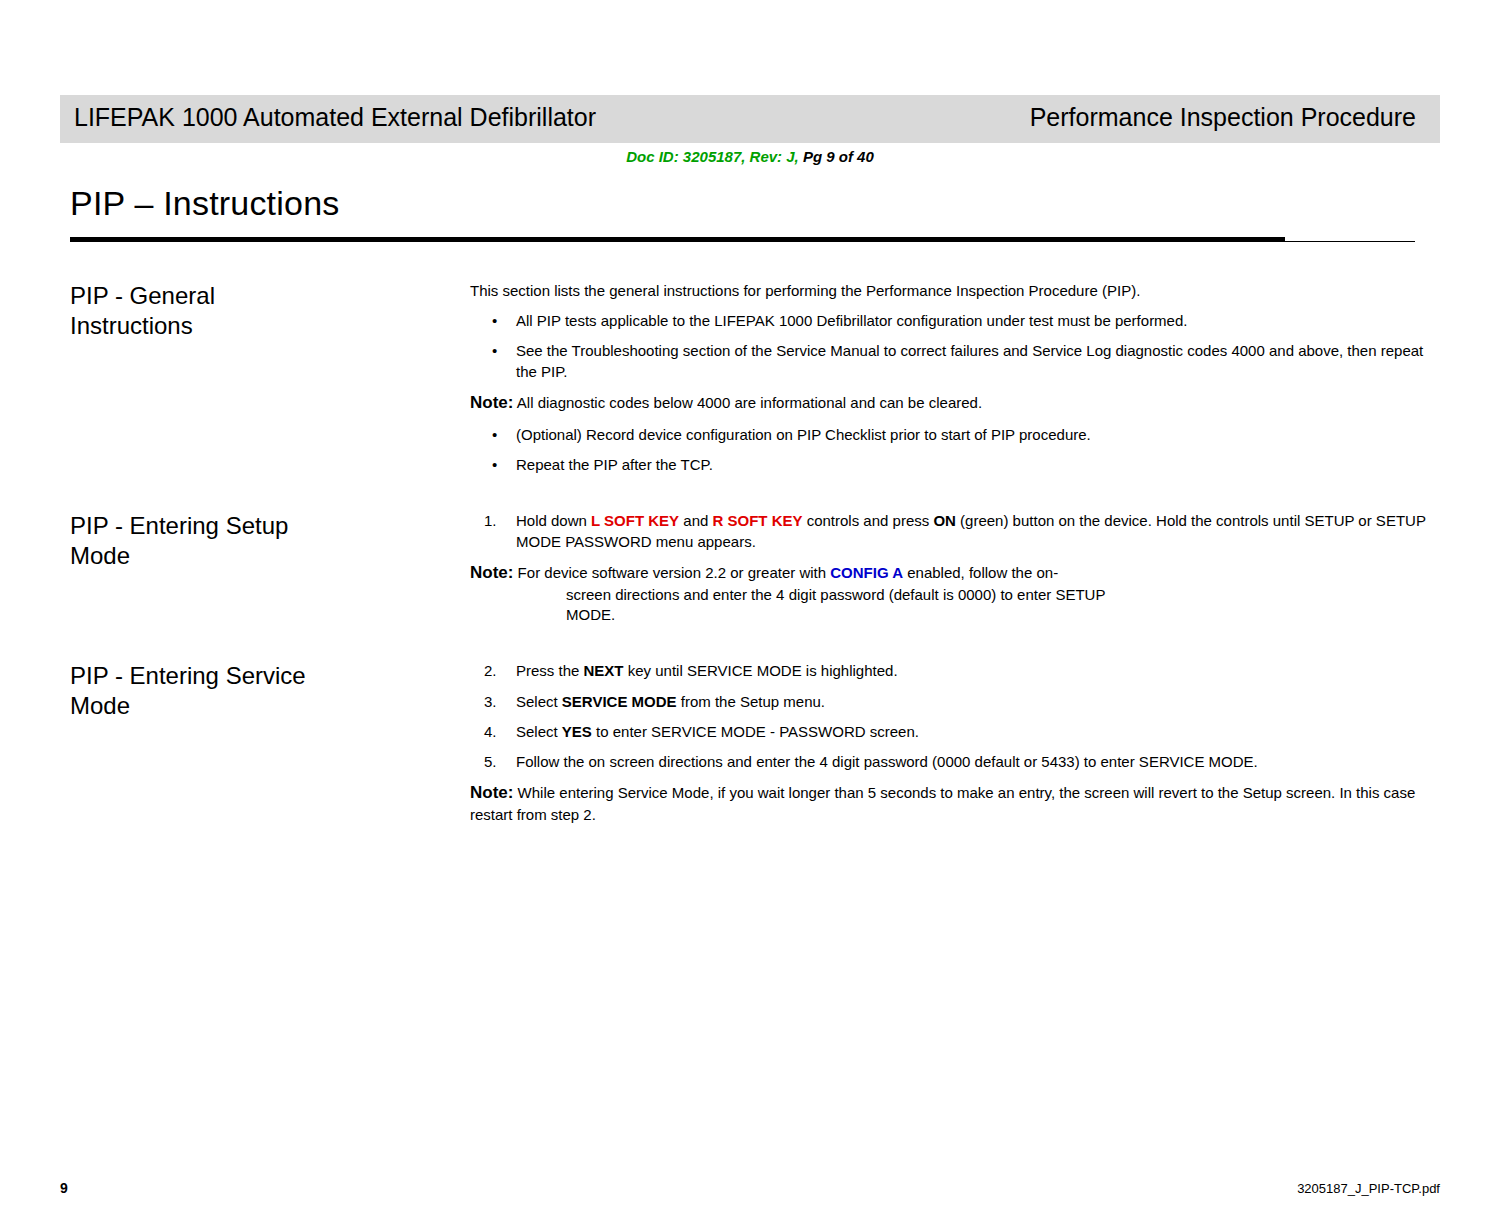LIFEPAK 1000 Automated External Defibrillator
Performance Inspection Procedure
Doc ID: 3205187, Rev: J, Pg 9 of 40
PIP – Instructions
PIP - General
Instructions
This section lists the general instructions for performing the Performance Inspection Procedure (PIP).
All PIP tests applicable to the LIFEPAK 1000 Defibrillator configuration under test must be performed.
See the Troubleshooting section of the Service Manual to correct failures and Service Log diagnostic codes 4000 and above, then repeat the PIP.
Note: All diagnostic codes below 4000 are informational and can be cleared.
(Optional) Record device configuration on PIP Checklist prior to start of PIP procedure.
Repeat the PIP after the TCP.
PIP - Entering Setup
Mode
Hold down L SOFT KEY and R SOFT KEY controls and press ON (green) button on the device. Hold the controls until SETUP or SETUP MODE PASSWORD menu appears.
Note: For device software version 2.2 or greater with CONFIG A enabled, follow the on- screen directions and enter the 4 digit password (default is 0000) to enter SETUP MODE.
PIP - Entering Service
Mode
Press the NEXT key until SERVICE MODE is highlighted.
Select SERVICE MODE from the Setup menu.
Select YES to enter SERVICE MODE - PASSWORD screen.
Follow the on screen directions and enter the 4 digit password (0000 default or 5433) to enter SERVICE MODE.
Note: While entering Service Mode, if you wait longer than 5 seconds to make an entry, the screen will revert to the Setup screen. In this case restart from step 2.
9
3205187_J_PIP-TCP.pdf